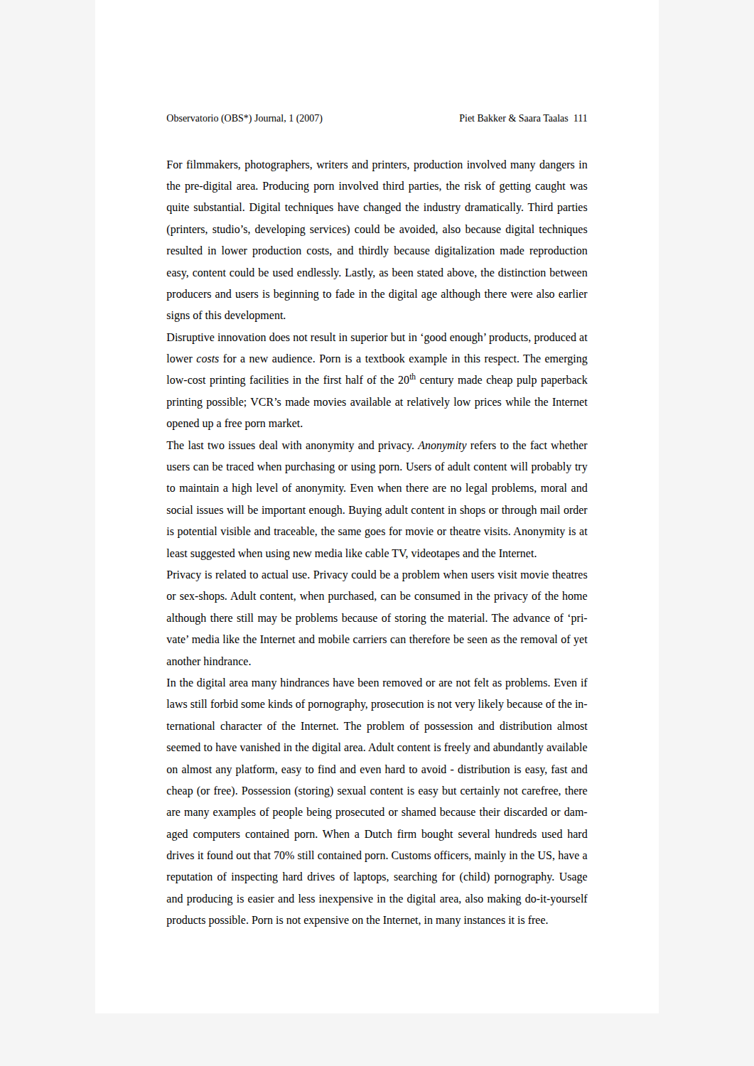Observatorio (OBS*) Journal, 1 (2007) Piet Bakker & Saara Taalas 111
For filmmakers, photographers, writers and printers, production involved many dangers in the pre-digital area. Producing porn involved third parties, the risk of getting caught was quite substantial. Digital techniques have changed the industry dramatically. Third parties (printers, studio’s, developing services) could be avoided, also because digital techniques resulted in lower production costs, and thirdly because digitalization made reproduction easy, content could be used endlessly. Lastly, as been stated above, the distinction between producers and users is beginning to fade in the digital age although there were also earlier signs of this development.
Disruptive innovation does not result in superior but in ‘good enough’ products, produced at lower costs for a new audience. Porn is a textbook example in this respect. The emerging low-cost printing facilities in the first half of the 20th century made cheap pulp paperback printing possible; VCR’s made movies available at relatively low prices while the Internet opened up a free porn market.
The last two issues deal with anonymity and privacy. Anonymity refers to the fact whether users can be traced when purchasing or using porn. Users of adult content will probably try to maintain a high level of anonymity. Even when there are no legal problems, moral and social issues will be important enough. Buying adult content in shops or through mail order is potential visible and traceable, the same goes for movie or theatre visits. Anonymity is at least suggested when using new media like cable TV, videotapes and the Internet.
Privacy is related to actual use. Privacy could be a problem when users visit movie theatres or sex-shops. Adult content, when purchased, can be consumed in the privacy of the home although there still may be problems because of storing the material. The advance of ‘private’ media like the Internet and mobile carriers can therefore be seen as the removal of yet another hindrance.
In the digital area many hindrances have been removed or are not felt as problems. Even if laws still forbid some kinds of pornography, prosecution is not very likely because of the international character of the Internet. The problem of possession and distribution almost seemed to have vanished in the digital area. Adult content is freely and abundantly available on almost any platform, easy to find and even hard to avoid - distribution is easy, fast and cheap (or free). Possession (storing) sexual content is easy but certainly not carefree, there are many examples of people being prosecuted or shamed because their discarded or damaged computers contained porn. When a Dutch firm bought several hundreds used hard drives it found out that 70% still contained porn. Customs officers, mainly in the US, have a reputation of inspecting hard drives of laptops, searching for (child) pornography. Usage and producing is easier and less inexpensive in the digital area, also making do-it-yourself products possible. Porn is not expensive on the Internet, in many instances it is free.